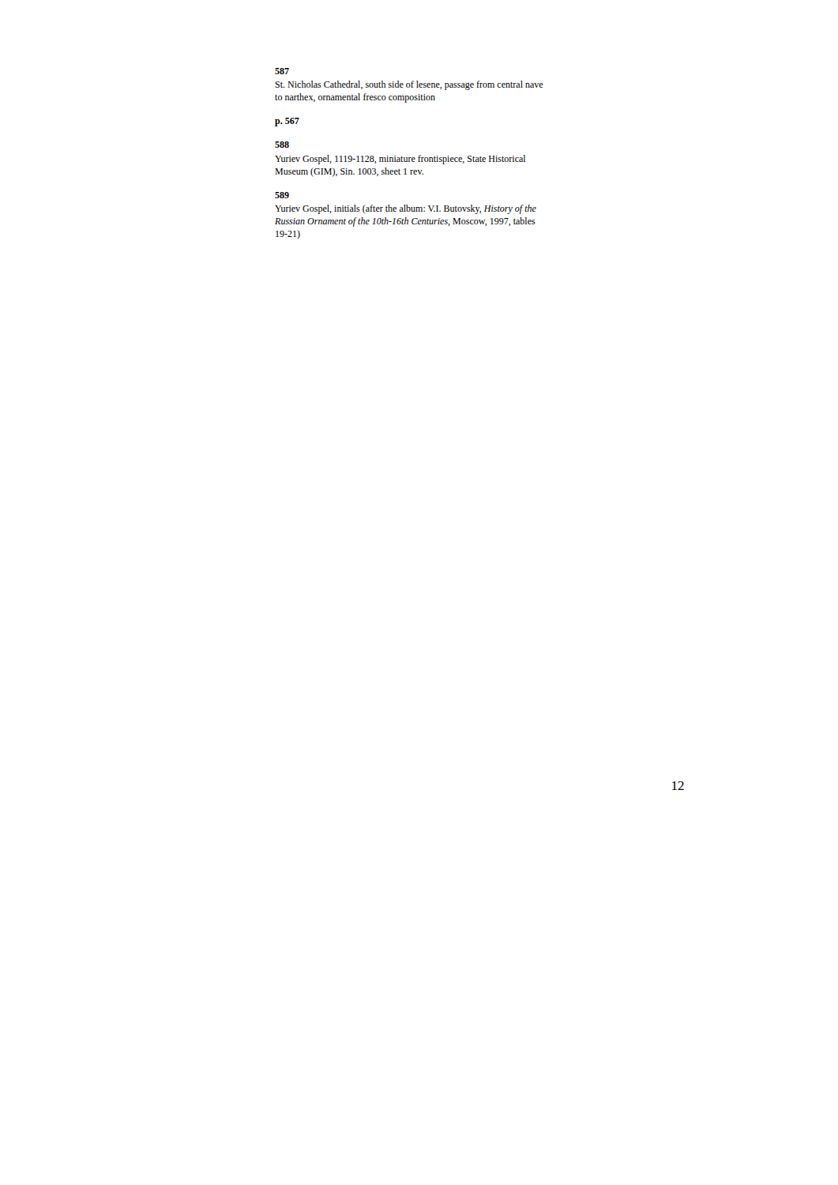587
St. Nicholas Cathedral, south side of lesene, passage from central nave to narthex, ornamental fresco composition
p. 567
588
Yuriev Gospel, 1119-1128, miniature frontispiece, State Historical Museum (GIM), Sin. 1003, sheet 1 rev.
589
Yuriev Gospel, initials (after the album: V.I. Butovsky, History of the Russian Ornament of the 10th-16th Centuries, Moscow, 1997, tables 19-21)
12